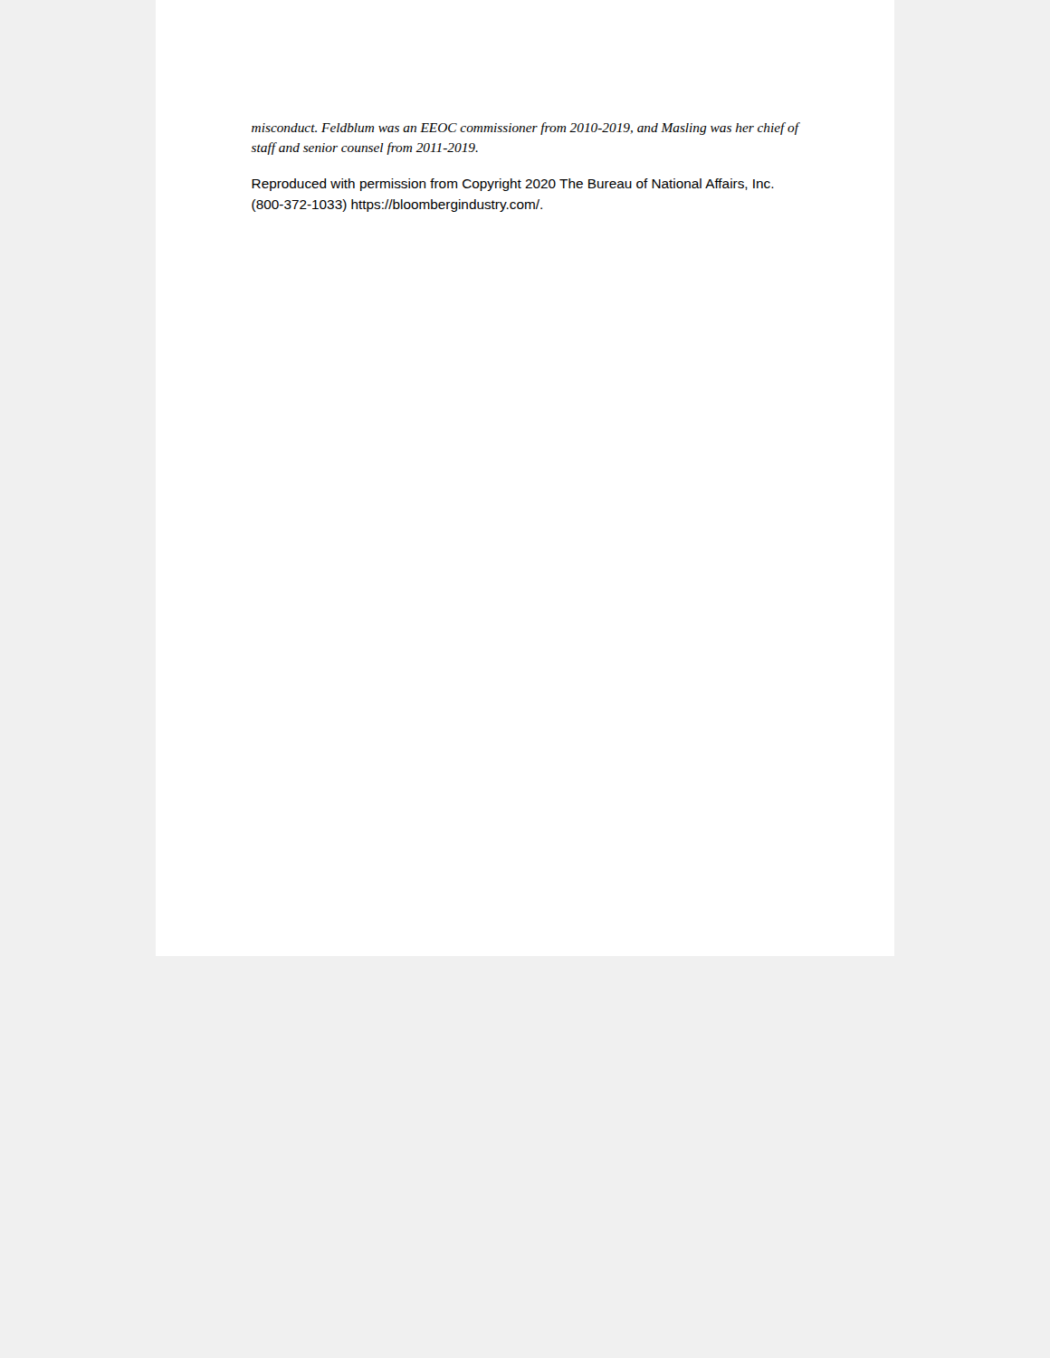misconduct. Feldblum was an EEOC commissioner from 2010-2019, and Masling was her chief of staff and senior counsel from 2011-2019.
Reproduced with permission from Copyright 2020 The Bureau of National Affairs, Inc. (800-372-1033) https://bloombergindustry.com/.